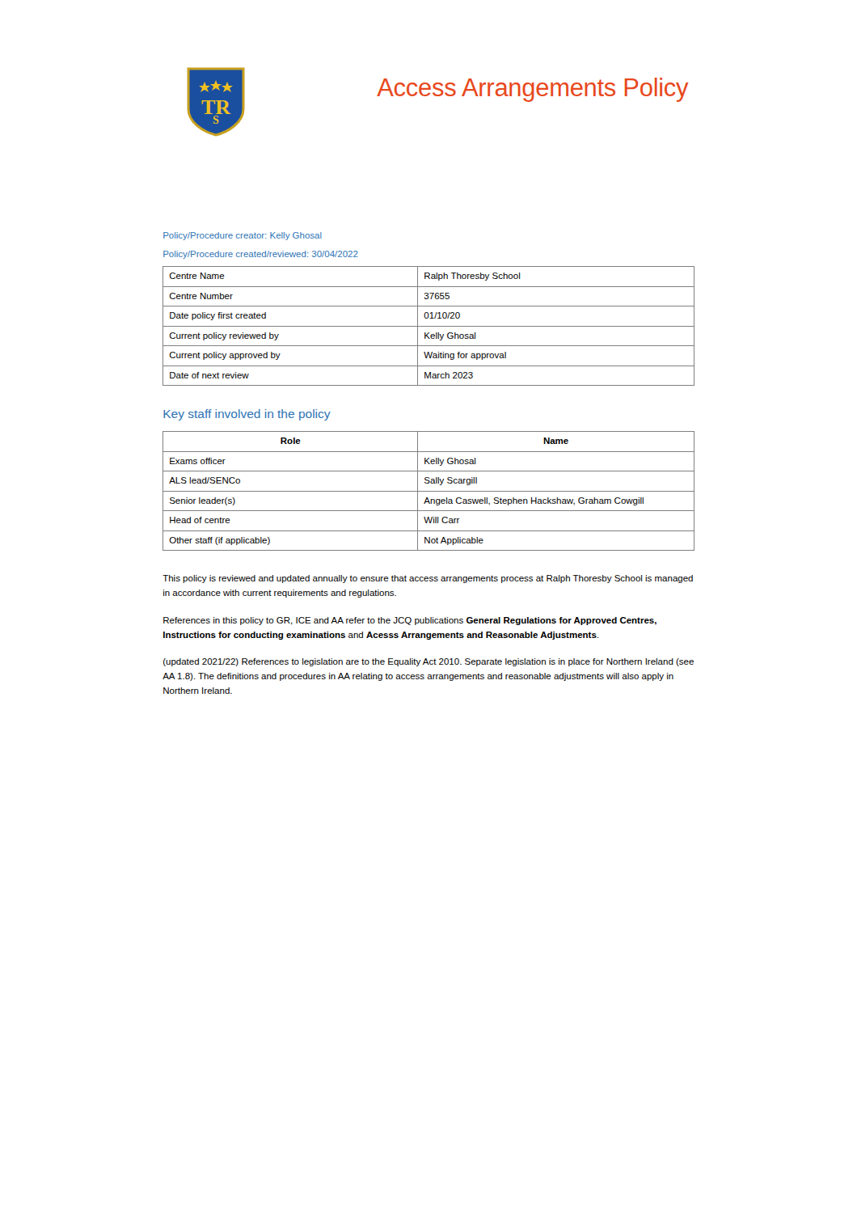TR S
Access Arrangements Policy
Policy/Procedure creator: Kelly Ghosal
Policy/Procedure created/reviewed: 30/04/2022
| Centre Name | Ralph Thoresby School |
| Centre Number | 37655 |
| Date policy first created | 01/10/20 |
| Current policy reviewed by | Kelly Ghosal |
| Current policy approved by | Waiting for approval |
| Date of next review | March 2023 |
Key staff involved in the policy
| Role | Name |
| --- | --- |
| Exams officer | Kelly Ghosal |
| ALS lead/SENCo | Sally Scargill |
| Senior leader(s) | Angela Caswell, Stephen Hackshaw, Graham Cowgill |
| Head of centre | Will Carr |
| Other staff (if applicable) | Not Applicable |
This policy is reviewed and updated annually to ensure that access arrangements process at Ralph Thoresby School is managed in accordance with current requirements and regulations.
References in this policy to GR, ICE and AA refer to the JCQ publications General Regulations for Approved Centres, Instructions for conducting examinations and Acesss Arrangements and Reasonable Adjustments.
(updated 2021/22) References to legislation are to the Equality Act 2010. Separate legislation is in place for Northern Ireland (see AA 1.8). The definitions and procedures in AA relating to access arrangements and reasonable adjustments will also apply in Northern Ireland.